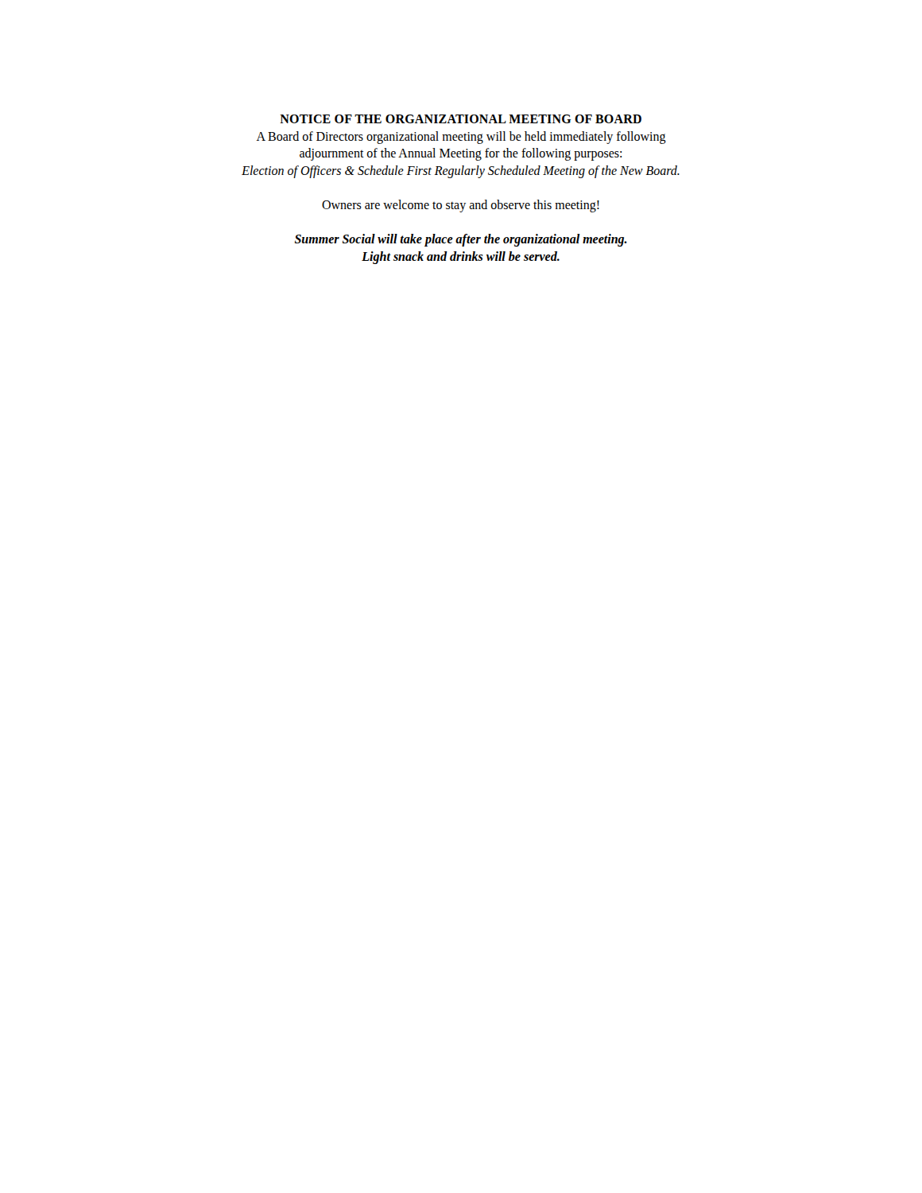NOTICE OF THE ORGANIZATIONAL MEETING OF BOARD
A Board of Directors organizational meeting will be held immediately following
adjournment of the Annual Meeting for the following purposes:
Election of Officers & Schedule First Regularly Scheduled Meeting of the New Board.
Owners are welcome to stay and observe this meeting!
Summer Social will take place after the organizational meeting.
Light snack and drinks will be served.